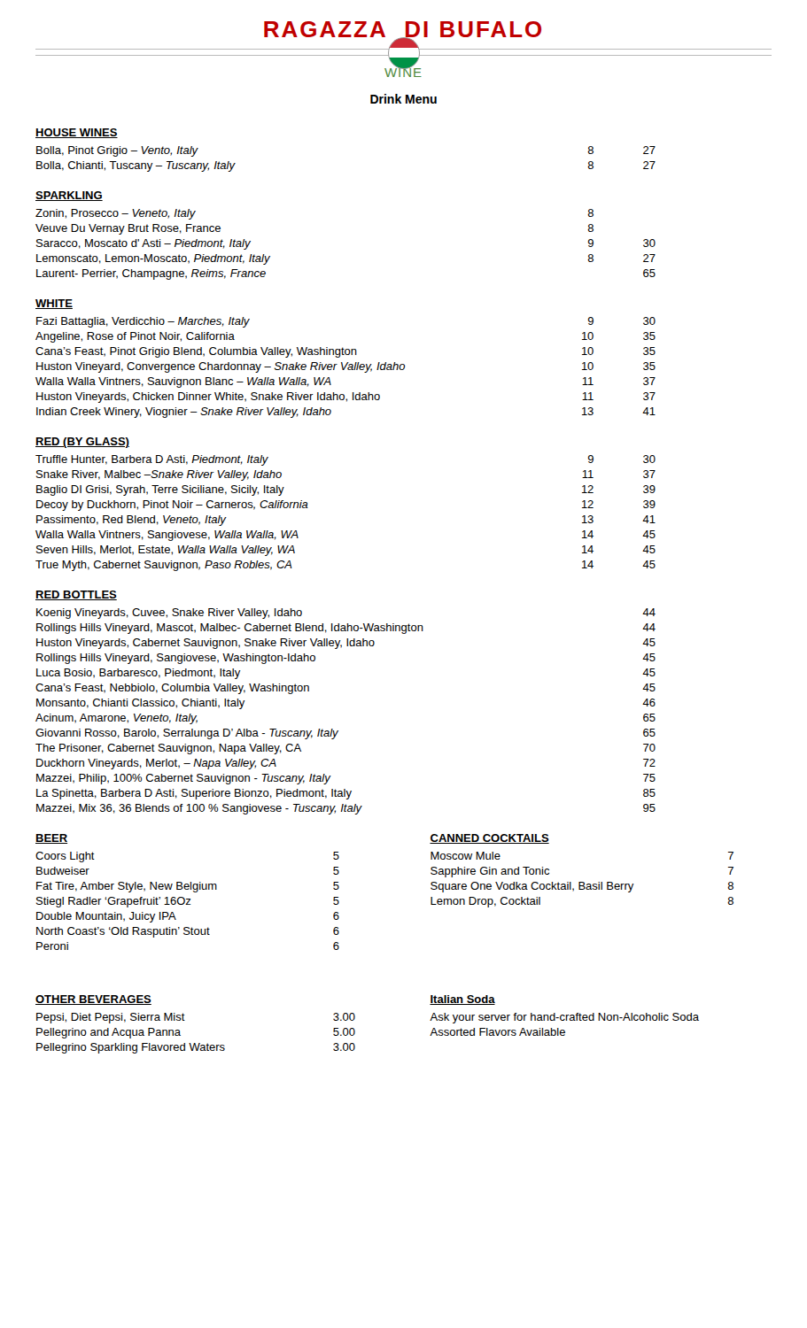RAGAZZA DI BUFALO
WINE
Drink Menu
House Wines
| Bolla, Pinot Grigio – Vento, Italy | 8 | 27 |
| Bolla, Chianti, Tuscany – Tuscany, Italy | 8 | 27 |
Sparkling
| Zonin, Prosecco – Veneto, Italy | 8 | |
| Veuve Du Vernay Brut Rose, France | 8 | |
| Saracco, Moscato d' Asti – Piedmont, Italy | 9 | 30 |
| Lemonscato, Lemon-Moscato, Piedmont, Italy | 8 | 27 |
| Laurent- Perrier, Champagne, Reims, France | | 65 |
White
| Fazi Battaglia, Verdicchio – Marches, Italy | 9 | 30 |
| Angeline, Rose of Pinot Noir, California | 10 | 35 |
| Cana’s Feast, Pinot Grigio Blend, Columbia Valley, Washington | 10 | 35 |
| Huston Vineyard, Convergence Chardonnay – Snake River Valley, Idaho | 10 | 35 |
| Walla Walla Vintners, Sauvignon Blanc – Walla Walla, WA | 11 | 37 |
| Huston Vineyards, Chicken Dinner White, Snake River Idaho, Idaho | 11 | 37 |
| Indian Creek Winery, Viognier – Snake River Valley, Idaho | 13 | 41 |
Red (by Glass)
| Truffle Hunter, Barbera D Asti, Piedmont, Italy | 9 | 30 |
| Snake River, Malbec – Snake River Valley, Idaho | 11 | 37 |
| Baglio DI Grisi, Syrah, Terre Siciliane, Sicily, Italy | 12 | 39 |
| Decoy by Duckhorn, Pinot Noir – Carneros , California | 12 | 39 |
| Passimento, Red Blend, Veneto, Italy | 13 | 41 |
| Walla Walla Vintners, Sangiovese, Walla Walla, WA | 14 | 45 |
| Seven Hills, Merlot, Estate, Walla Walla Valley, WA | 14 | 45 |
| True Myth, Cabernet Sauvignon , Paso Robles, CA | 14 | 45 |
Red Bottles
| Koenig Vineyards, Cuvee, Snake River Valley, Idaho | | 44 |
| Rollings Hills Vineyard, Mascot, Malbec- Cabernet Blend, Idaho-Washington | | 44 |
| Huston Vineyards, Cabernet Sauvignon, Snake River Valley, Idaho | | 45 |
| Rollings Hills Vineyard, Sangiovese, Washington-Idaho | | 45 |
| Luca Bosio, Barbaresco, Piedmont, Italy | | 45 |
| Cana’s Feast, Nebbiolo, Columbia Valley, Washington | | 45 |
| Monsanto, Chianti Classico, Chianti, Italy | | 46 |
| Acinum, Amarone, Veneto, Italy, | | 65 |
| Giovanni Rosso, Barolo, Serralunga D’ Alba - Tuscany, Italy | | 65 |
| The Prisoner, Cabernet Sauvignon, Napa Valley, CA | | 70 |
| Duckhorn Vineyards, Merlot, – Napa Valley, CA | | 72 |
| Mazzei, Philip, 100% Cabernet Sauvignon - Tuscany, Italy | | 75 |
| La Spinetta, Barbera D Asti, Superiore Bionzo, Piedmont, Italy | | 85 |
| Mazzei, Mix 36, 36 Blends of 100 % Sangiovese - Tuscany, Italy | | 95 |
Beer
| Coors Light | 5 |
| Budweiser | 5 |
| Fat Tire, Amber Style, New Belgium | 5 |
| Stiegl Radler ‘Grapefruit’ 16Oz | 5 |
| Double Mountain, Juicy IPA | 6 |
| North Coast’s ‘Old Rasputin’ Stout | 6 |
| Peroni | 6 |
Canned Cocktails
| Moscow Mule | 7 |
| Sapphire Gin and Tonic | 7 |
| Square One Vodka Cocktail, Basil Berry | 8 |
| Lemon Drop, Cocktail | 8 |
Other Beverages
| Pepsi, Diet Pepsi, Sierra Mist | 3.00 |
| Pellegrino and Acqua Panna | 5.00 |
| Pellegrino Sparkling Flavored Waters | 3.00 |
Italian Soda
Ask your server for hand-crafted Non-Alcoholic Soda
Assorted Flavors Available